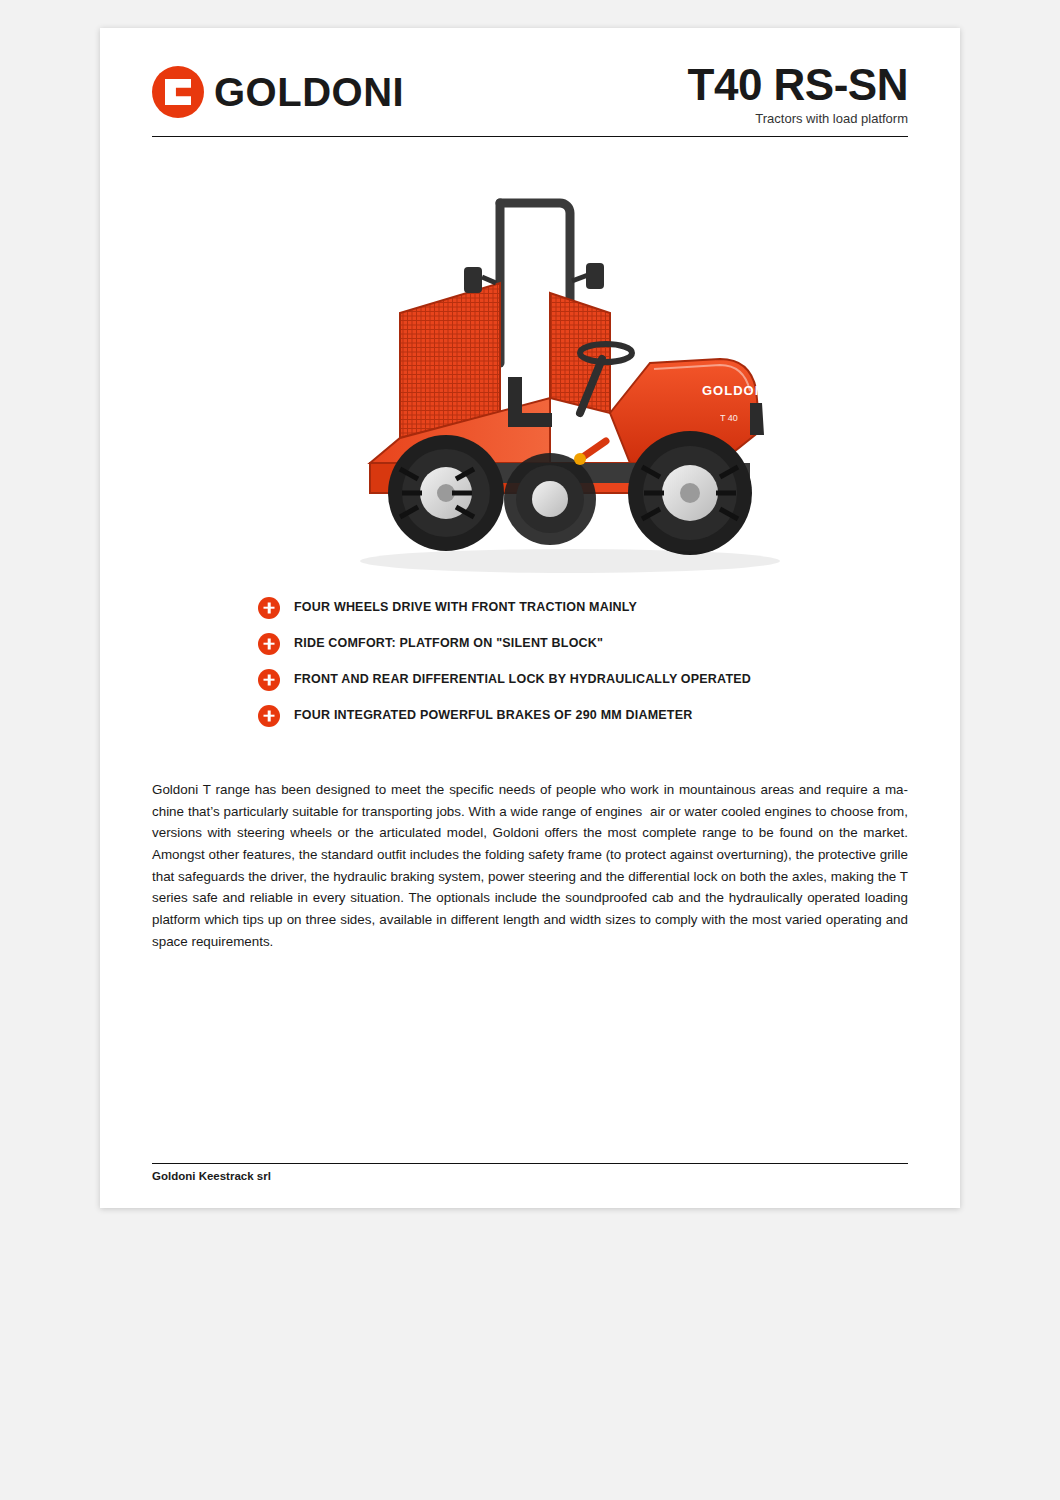GOLDONI
T40 RS-SN
Tractors with load platform
GOLDONI T 40
FOUR WHEELS DRIVE WITH FRONT TRACTION MAINLY
RIDE COMFORT: PLATFORM ON "SILENT BLOCK"
FRONT AND REAR DIFFERENTIAL LOCK BY HYDRAULI­CALLY OPERATED
FOUR INTEGRATED POWERFUL BRAKES OF 290 MM DIAMETER
Goldoni T range has been designed to meet the specific needs of people who work in mountainous areas and require a machine that’s particularly suitable for transporting jobs. With a wide range of engines air or water cooled engines to choose from, versions with steering wheels or the articulated model, Goldoni offers the most complete range to be found on the market. Amongst other features, the standard outfit includes the folding safety frame (to protect against overturning), the protective grille that safeguards the driver, the hydraulic braking system, power steering and the differential lock on both the axles, making the T series safe and reliable in every situation. The optionals include the soundproofed cab and the hydraulically operated loading platform which tips up on three sides, available in different length and width sizes to comply with the most varied operating and space requirements.
Goldoni Keestrack srl